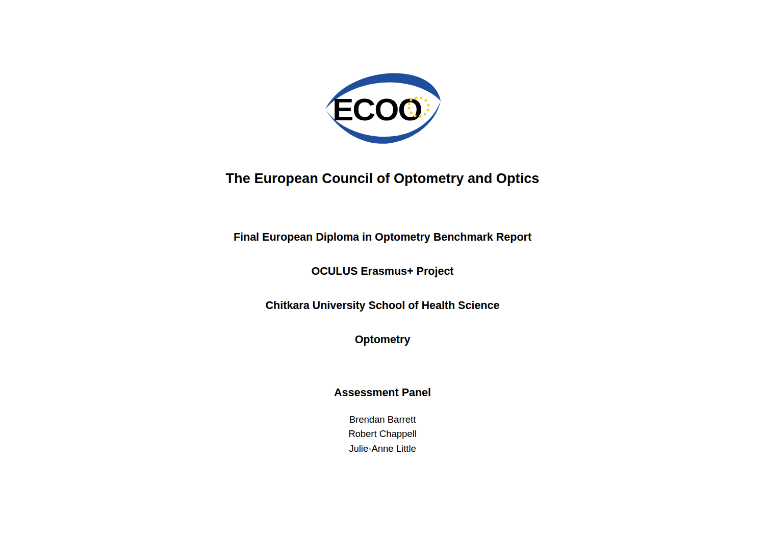ECOO
The European Council of Optometry and Optics
Final European Diploma in Optometry Benchmark Report
OCULUS Erasmus+ Project
Chitkara University School of Health Science
Optometry
Assessment Panel
Brendan Barrett Robert Chappell Julie-Anne Little